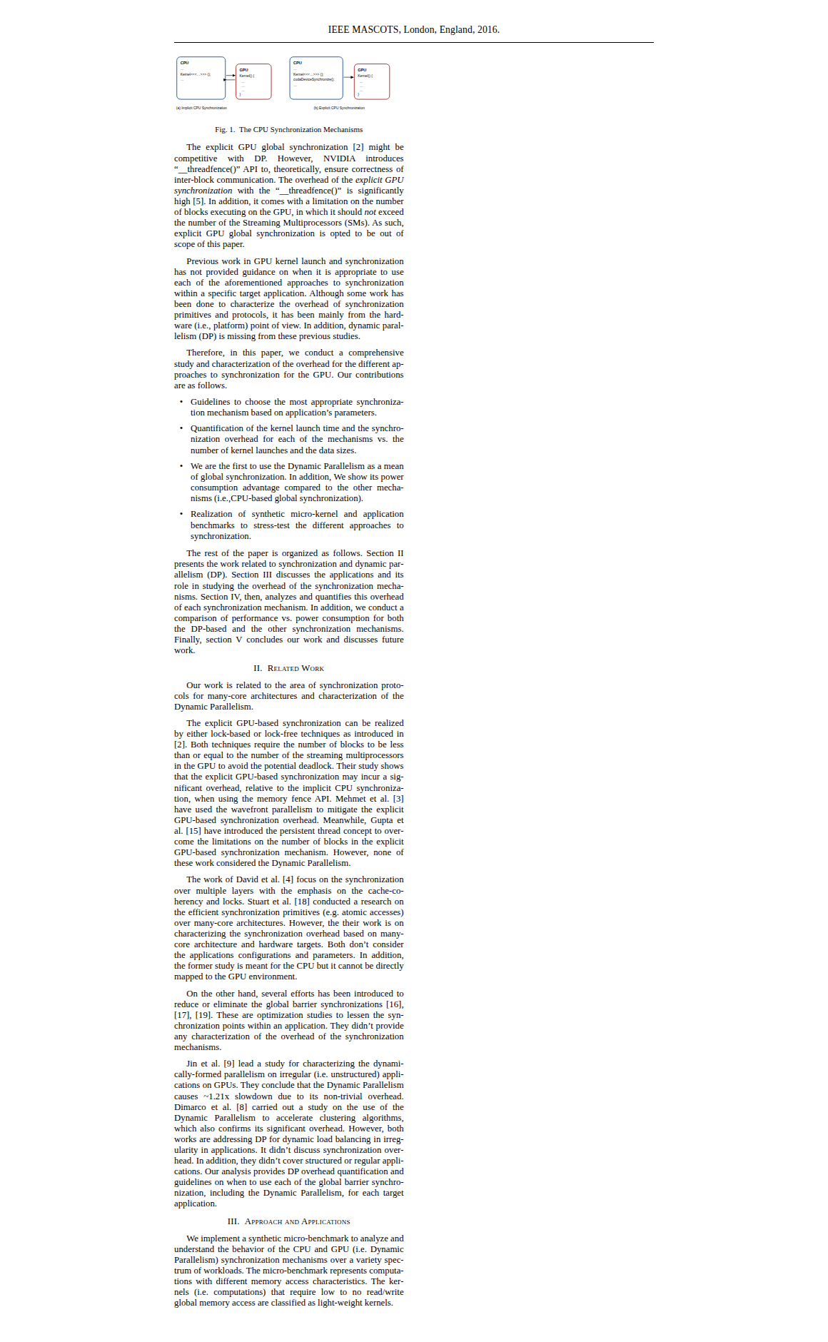IEEE MASCOTS, London, England, 2016.
CPU … Kernel<<<…>>> (); … GPU Kernel() { … … … } (a) Implicit CPU Synchronization CPU … Kernel<<<…>>> (); cudaDeviceSynchronize(); … GPU Kernel() { … … … } (b) Explicit CPU Synchronization
Fig. 1. The CPU Synchronization Mechanisms
The explicit GPU global synchronization [2] might be competitive with DP. However, NVIDIA introduces “__threadfence()” API to, theoretically, ensure correctness of inter-block communication. The overhead of the explicit GPU synchronization with the “__threadfence()” is significantly high [5]. In addition, it comes with a limitation on the number of blocks executing on the GPU, in which it should not exceed the number of the Streaming Multiprocessors (SMs). As such, explicit GPU global synchronization is opted to be out of scope of this paper.
Previous work in GPU kernel launch and synchronization has not provided guidance on when it is appropriate to use each of the aforementioned approaches to synchronization within a specific target application. Although some work has been done to characterize the overhead of synchronization primitives and protocols, it has been mainly from the hardware (i.e., platform) point of view. In addition, dynamic parallelism (DP) is missing from these previous studies.
Therefore, in this paper, we conduct a comprehensive study and characterization of the overhead for the different approaches to synchronization for the GPU. Our contributions are as follows.
Guidelines to choose the most appropriate synchronization mechanism based on application’s parameters.
Quantification of the kernel launch time and the synchronization overhead for each of the mechanisms vs. the number of kernel launches and the data sizes.
We are the first to use the Dynamic Parallelism as a mean of global synchronization. In addition, We show its power consumption advantage compared to the other mechanisms (i.e.,CPU-based global synchronization).
Realization of synthetic micro-kernel and application benchmarks to stress-test the different approaches to synchronization.
The rest of the paper is organized as follows. Section II presents the work related to synchronization and dynamic parallelism (DP). Section III discusses the applications and its role in studying the overhead of the synchronization mechanisms. Section IV, then, analyzes and quantifies this overhead of each synchronization mechanism. In addition, we conduct a comparison of performance vs. power consumption for both the DP-based and the other synchronization mechanisms. Finally, section V concludes our work and discusses future work.
II. Related Work
Our work is related to the area of synchronization protocols for many-core architectures and characterization of the Dynamic Parallelism.
The explicit GPU-based synchronization can be realized by either lock-based or lock-free techniques as introduced in [2]. Both techniques require the number of blocks to be less than or equal to the number of the streaming multiprocessors in the GPU to avoid the potential deadlock. Their study shows that the explicit GPU-based synchronization may incur a significant overhead, relative to the implicit CPU synchronization, when using the memory fence API. Mehmet et al. [3] have used the wavefront parallelism to mitigate the explicit GPU-based synchronization overhead. Meanwhile, Gupta et al. [15] have introduced the persistent thread concept to overcome the limitations on the number of blocks in the explicit GPU-based synchronization mechanism. However, none of these work considered the Dynamic Parallelism.
The work of David et al. [4] focus on the synchronization over multiple layers with the emphasis on the cache-coherency and locks. Stuart et al. [18] conducted a research on the efficient synchronization primitives (e.g. atomic accesses) over many-core architectures. However, the their work is on characterizing the synchronization overhead based on many-core architecture and hardware targets. Both don’t consider the applications configurations and parameters. In addition, the former study is meant for the CPU but it cannot be directly mapped to the GPU environment.
On the other hand, several efforts has been introduced to reduce or eliminate the global barrier synchronizations [16], [17], [19]. These are optimization studies to lessen the synchronization points within an application. They didn’t provide any characterization of the overhead of the synchronization mechanisms.
Jin et al. [9] lead a study for characterizing the dynamically-formed parallelism on irregular (i.e. unstructured) applications on GPUs. They conclude that the Dynamic Parallelism causes ~1.21x slowdown due to its non-trivial overhead. Dimarco et al. [8] carried out a study on the use of the Dynamic Parallelism to accelerate clustering algorithms, which also confirms its significant overhead. However, both works are addressing DP for dynamic load balancing in irregularity in applications. It didn’t discuss synchronization overhead. In addition, they didn’t cover structured or regular applications. Our analysis provides DP overhead quantification and guidelines on when to use each of the global barrier synchronization, including the Dynamic Parallelism, for each target application.
III. Approach and Applications
We implement a synthetic micro-benchmark to analyze and understand the behavior of the CPU and GPU (i.e. Dynamic Parallelism) synchronization mechanisms over a variety spectrum of workloads. The micro-benchmark represents computations with different memory access characteristics. The kernels (i.e. computations) that require low to no read/write global memory access are classified as light-weight kernels.